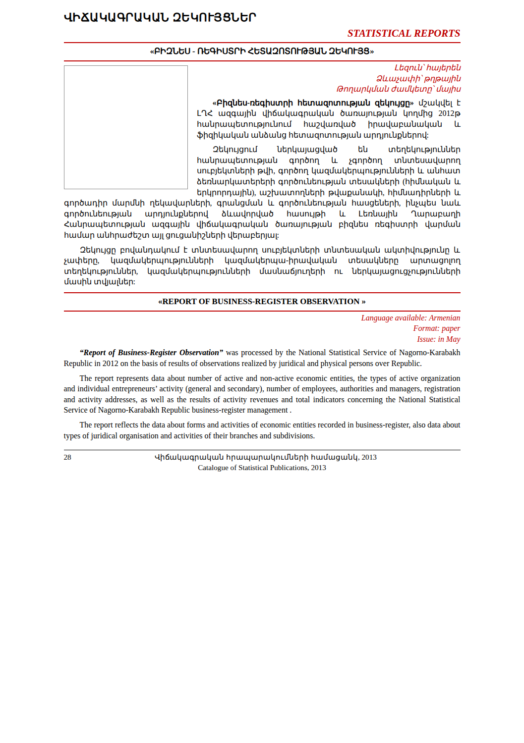ՎԻՃԱԿԱԳՐԱԿԱՆ ԶԵԿՈՒՅՑՆԵՐ
STATISTICAL REPORTS
«ԲԻԶՆԵՍ - ՌԵԳԻՍՏՐԻ ՀԵՏԱԶՈՏՈՒԹՅԱՆ ԶԵԿՈՒՅՑ»
Լեզուն՝ հայերեն Ձևաչափի՝ թղթային Թողարկման ժամկետը՝ մայիս
«Բիզնես-ռեգիստրի հետազոտության զեկույցը» մշակվել է ԼՂՀ ազգային վիճակագրական ծառայության կողմից 2012թ հանրապետությունում հաշվառված իրավաբանական և ֆիզիկական անձանց հետազոտության արդյունքներով:
Զեկույցում ներկայացված են տեղեկություններ հանրապետության գործող և չգործող տնտեսավարող սուբյեկտների թվի, գործող կազմակերպությունների և անհատ ձեռնարկատերերի գործունեության տեսակների (հիմնական և երկրորդային), աշխատողների թվաքանակի, հիմնադիրների և գործադիր մարմնի ղեկավարների, գրանցման և գործունեության հասցեների, ինչպես նաև գործունեության արդյունքներով ձևավորված հասույթի և Լեռնային Ղարաբաղի Հանրապետության ազգային վիճակագրական ծառայության բիզնես ռեգիստրի վարման համար անհրաժեշտ այլ ցուցանիշների վերաբերյալ:
Զեկույցը բովանդակում է տնտեսավարող սուբյեկտների տնտեսական ակտիվությունը և չափերը, կազմակերպությունների կազմակերպա-իրավական տեսակները արտացոլող տեղեկություններ, կազմակերպությունների մասնաճյուղերի ու ներկայացուցչությունների մասին տվյալներ:
«REPORT OF BUSINESS-REGISTER OBSERVATION »
Language available: Armenian Format: paper Issue: in May
“Report of Business-Register Observation” was processed by the National Statistical Service of Nagorno-Karabakh Republic in 2012 on the basis of results of observations realized by juridical and physical persons over Republic.
The report represents data about number of active and non-active economic entities, the types of active organization and individual entrepreneurs’ activity (general and secondary), number of employees, authorities and managers, registration and activity addresses, as well as the results of activity revenues and total indicators concerning the National Statistical Service of Nagorno-Karabakh Republic business-register management .
The report reflects the data about forms and activities of economic entities recorded in business-register, also data about types of juridical organisation and activities of their branches and subdivisions.
28
Վիճակագրական հրապարակումների համացանկ, 2013 Catalogue of Statistical Publications, 2013